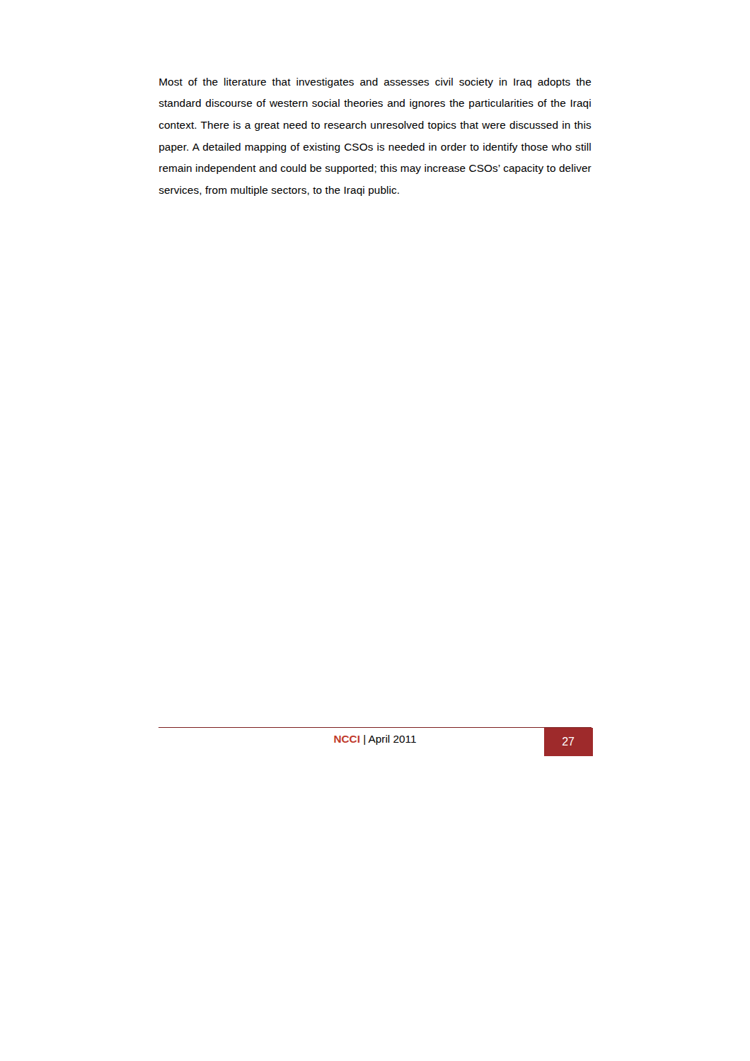Most of the literature that investigates and assesses civil society in Iraq adopts the standard discourse of western social theories and ignores the particularities of the Iraqi context. There is a great need to research unresolved topics that were discussed in this paper. A detailed mapping of existing CSOs is needed in order to identify those who still remain independent and could be supported; this may increase CSOs’ capacity to deliver services, from multiple sectors, to the Iraqi public.
NCCI | April 2011
27